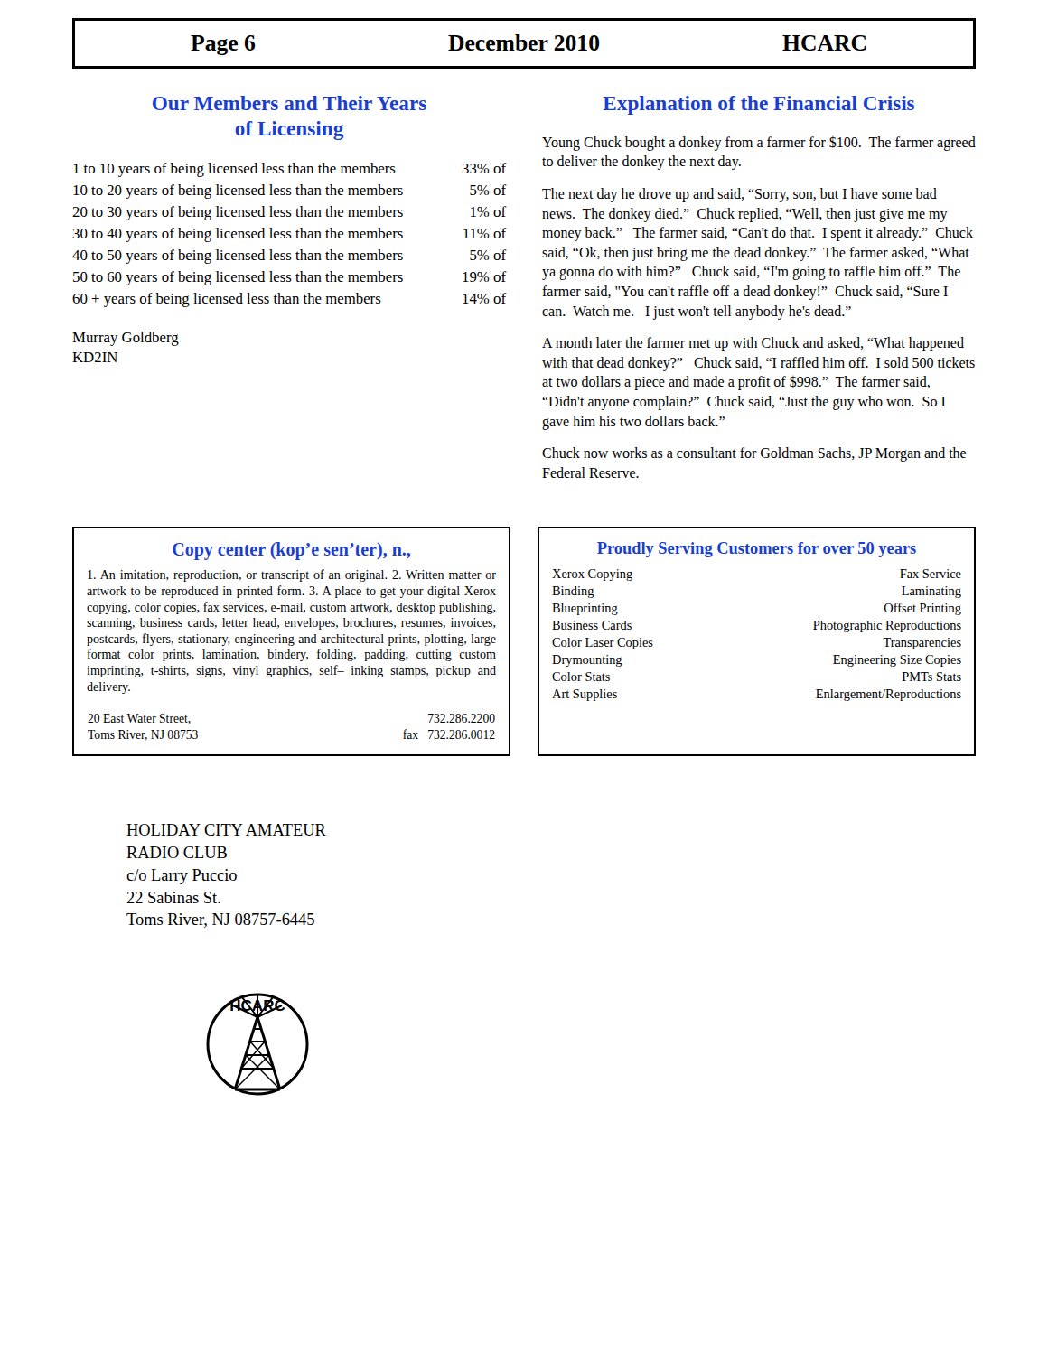| Page 6 | December 2010 | HCARC |
Our Members and Their Years
of Licensing
| 1 to 10 years of being licensed less than the members | 33% of |
| 10 to 20 years of being licensed less than the members | 5% of |
| 20 to 30 years of being licensed less than the members | 1% of |
| 30 to 40 years of being licensed less than the members | 11% of |
| 40 to 50 years of being licensed less than the members | 5% of |
| 50 to 60 years of being licensed less than the members | 19% of |
| 60 + years of being licensed less than the members | 14% of |
Murray Goldberg
KD2IN
Explanation of the Financial Crisis
Young Chuck bought a donkey from a farmer for $100. The farmer agreed to deliver the donkey the next day.
The next day he drove up and said, “Sorry, son, but I have some bad news. The donkey died.” Chuck replied, “Well, then just give me my money back.” The farmer said, “Can't do that. I spent it already.” Chuck said, “Ok, then just bring me the dead donkey.” The farmer asked, “What ya gonna do with him?” Chuck said, “I'm going to raffle him off.” The farmer said, "You can't raffle off a dead donkey!” Chuck said, “Sure I can. Watch me. I just won't tell anybody he's dead.”
A month later the farmer met up with Chuck and asked, “What happened with that dead donkey?” Chuck said, “I raffled him off. I sold 500 tickets at two dollars a piece and made a profit of $998.” The farmer said, “Didn't anyone complain?” Chuck said, “Just the guy who won. So I gave him his two dollars back.”
Chuck now works as a consultant for Goldman Sachs, JP Morgan and the Federal Reserve.
Copy center (kop’e sen’ter), n.,
1. An imitation, reproduction, or transcript of an original. 2. Written matter or artwork to be reproduced in printed form. 3. A place to get your digital Xerox copying, color copies, fax services, e-mail, custom artwork, desktop publishing, scanning, business cards, letter head, envelopes, brochures, resumes, invoices, postcards, flyers, stationary, engineering and architectural prints, plotting, large format color prints, lamination, bindery, folding, padding, cutting custom imprinting, t-shirts, signs, vinyl graphics, self– inking stamps, pickup and delivery.
| 20 East Water Street, | 732.286.2200 |
| Toms River, NJ 08753 | fax 732.286.0012 |
Proudly Serving Customers for over 50 years
| Xerox Copying | Fax Service |
| Binding | Laminating |
| Blueprinting | Offset Printing |
| Business Cards | Photographic Reproductions |
| Color Laser Copies | Transparencies |
| Drymounting | Engineering Size Copies |
| Color Stats | PMTs Stats |
| Art Supplies | Enlargement/Reproductions |
HOLIDAY CITY AMATEUR
RADIO CLUB
c/o Larry Puccio
22 Sabinas St.
Toms River, NJ 08757-6445
HCARC